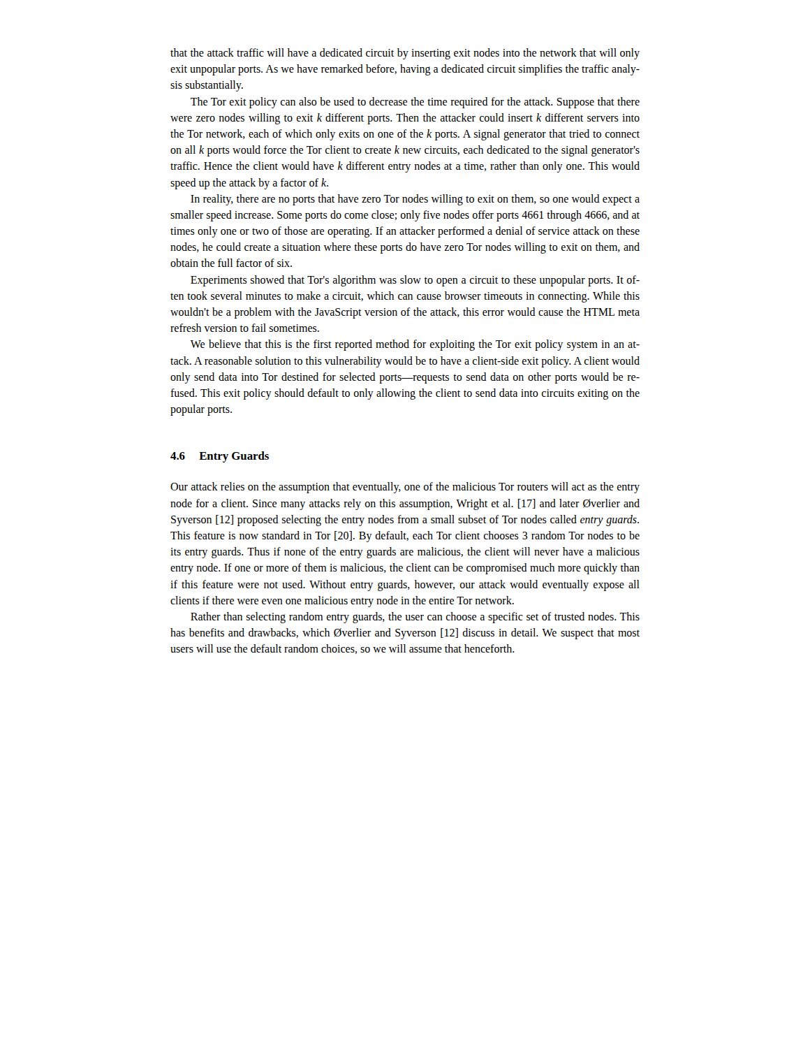that the attack traffic will have a dedicated circuit by inserting exit nodes into the network that will only exit unpopular ports. As we have remarked before, having a dedicated circuit simplifies the traffic analysis substantially.
The Tor exit policy can also be used to decrease the time required for the attack. Suppose that there were zero nodes willing to exit k different ports. Then the attacker could insert k different servers into the Tor network, each of which only exits on one of the k ports. A signal generator that tried to connect on all k ports would force the Tor client to create k new circuits, each dedicated to the signal generator's traffic. Hence the client would have k different entry nodes at a time, rather than only one. This would speed up the attack by a factor of k.
In reality, there are no ports that have zero Tor nodes willing to exit on them, so one would expect a smaller speed increase. Some ports do come close; only five nodes offer ports 4661 through 4666, and at times only one or two of those are operating. If an attacker performed a denial of service attack on these nodes, he could create a situation where these ports do have zero Tor nodes willing to exit on them, and obtain the full factor of six.
Experiments showed that Tor's algorithm was slow to open a circuit to these unpopular ports. It often took several minutes to make a circuit, which can cause browser timeouts in connecting. While this wouldn't be a problem with the JavaScript version of the attack, this error would cause the HTML meta refresh version to fail sometimes.
We believe that this is the first reported method for exploiting the Tor exit policy system in an attack. A reasonable solution to this vulnerability would be to have a client-side exit policy. A client would only send data into Tor destined for selected ports—requests to send data on other ports would be refused. This exit policy should default to only allowing the client to send data into circuits exiting on the popular ports.
4.6 Entry Guards
Our attack relies on the assumption that eventually, one of the malicious Tor routers will act as the entry node for a client. Since many attacks rely on this assumption, Wright et al. [17] and later Øverlier and Syverson [12] proposed selecting the entry nodes from a small subset of Tor nodes called entry guards. This feature is now standard in Tor [20]. By default, each Tor client chooses 3 random Tor nodes to be its entry guards. Thus if none of the entry guards are malicious, the client will never have a malicious entry node. If one or more of them is malicious, the client can be compromised much more quickly than if this feature were not used. Without entry guards, however, our attack would eventually expose all clients if there were even one malicious entry node in the entire Tor network.
Rather than selecting random entry guards, the user can choose a specific set of trusted nodes. This has benefits and drawbacks, which Øverlier and Syverson [12] discuss in detail. We suspect that most users will use the default random choices, so we will assume that henceforth.